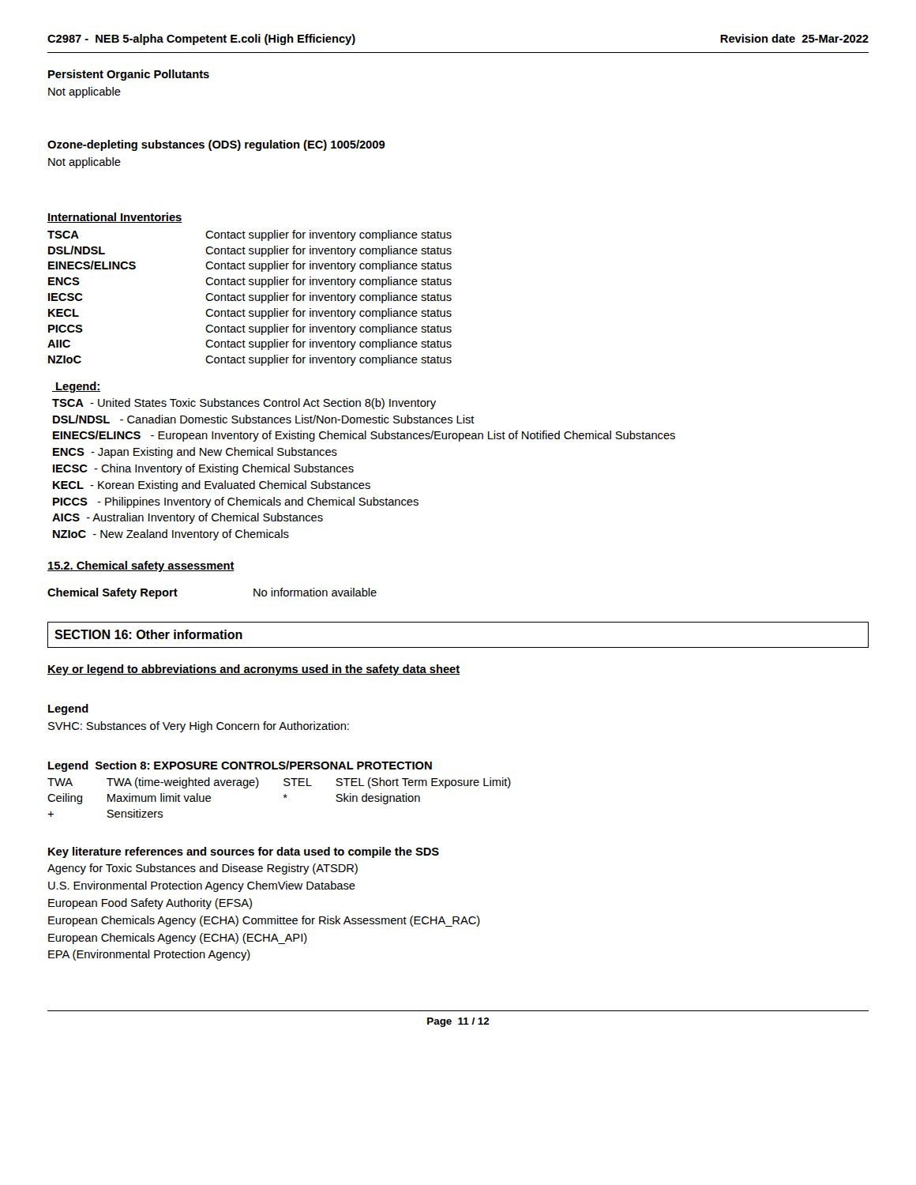C2987 - NEB 5-alpha Competent E.coli (High Efficiency)
Revision date 25-Mar-2022
Persistent Organic Pollutants
Not applicable
Ozone-depleting substances (ODS) regulation (EC) 1005/2009
Not applicable
International Inventories
| TSCA | Contact supplier for inventory compliance status |
| DSL/NDSL | Contact supplier for inventory compliance status |
| EINECS/ELINCS | Contact supplier for inventory compliance status |
| ENCS | Contact supplier for inventory compliance status |
| IECSC | Contact supplier for inventory compliance status |
| KECL | Contact supplier for inventory compliance status |
| PICCS | Contact supplier for inventory compliance status |
| AIIC | Contact supplier for inventory compliance status |
| NZIoC | Contact supplier for inventory compliance status |
Legend:
TSCA - United States Toxic Substances Control Act Section 8(b) Inventory
DSL/NDSL - Canadian Domestic Substances List/Non-Domestic Substances List
EINECS/ELINCS - European Inventory of Existing Chemical Substances/European List of Notified Chemical Substances
ENCS - Japan Existing and New Chemical Substances
IECSC - China Inventory of Existing Chemical Substances
KECL - Korean Existing and Evaluated Chemical Substances
PICCS - Philippines Inventory of Chemicals and Chemical Substances
AICS - Australian Inventory of Chemical Substances
NZIoC - New Zealand Inventory of Chemicals
15.2. Chemical safety assessment
Chemical Safety Report
No information available
SECTION 16: Other information
Key or legend to abbreviations and acronyms used in the safety data sheet
Legend
SVHC: Substances of Very High Concern for Authorization:
Legend Section 8: EXPOSURE CONTROLS/PERSONAL PROTECTION
| TWA | TWA (time-weighted average) | STEL | STEL (Short Term Exposure Limit) |
| Ceiling | Maximum limit value | * | Skin designation |
| + | Sensitizers | | |
Key literature references and sources for data used to compile the SDS
Agency for Toxic Substances and Disease Registry (ATSDR)
U.S. Environmental Protection Agency ChemView Database
European Food Safety Authority (EFSA)
European Chemicals Agency (ECHA) Committee for Risk Assessment (ECHA_RAC)
European Chemicals Agency (ECHA) (ECHA_API)
EPA (Environmental Protection Agency)
Page 11 / 12